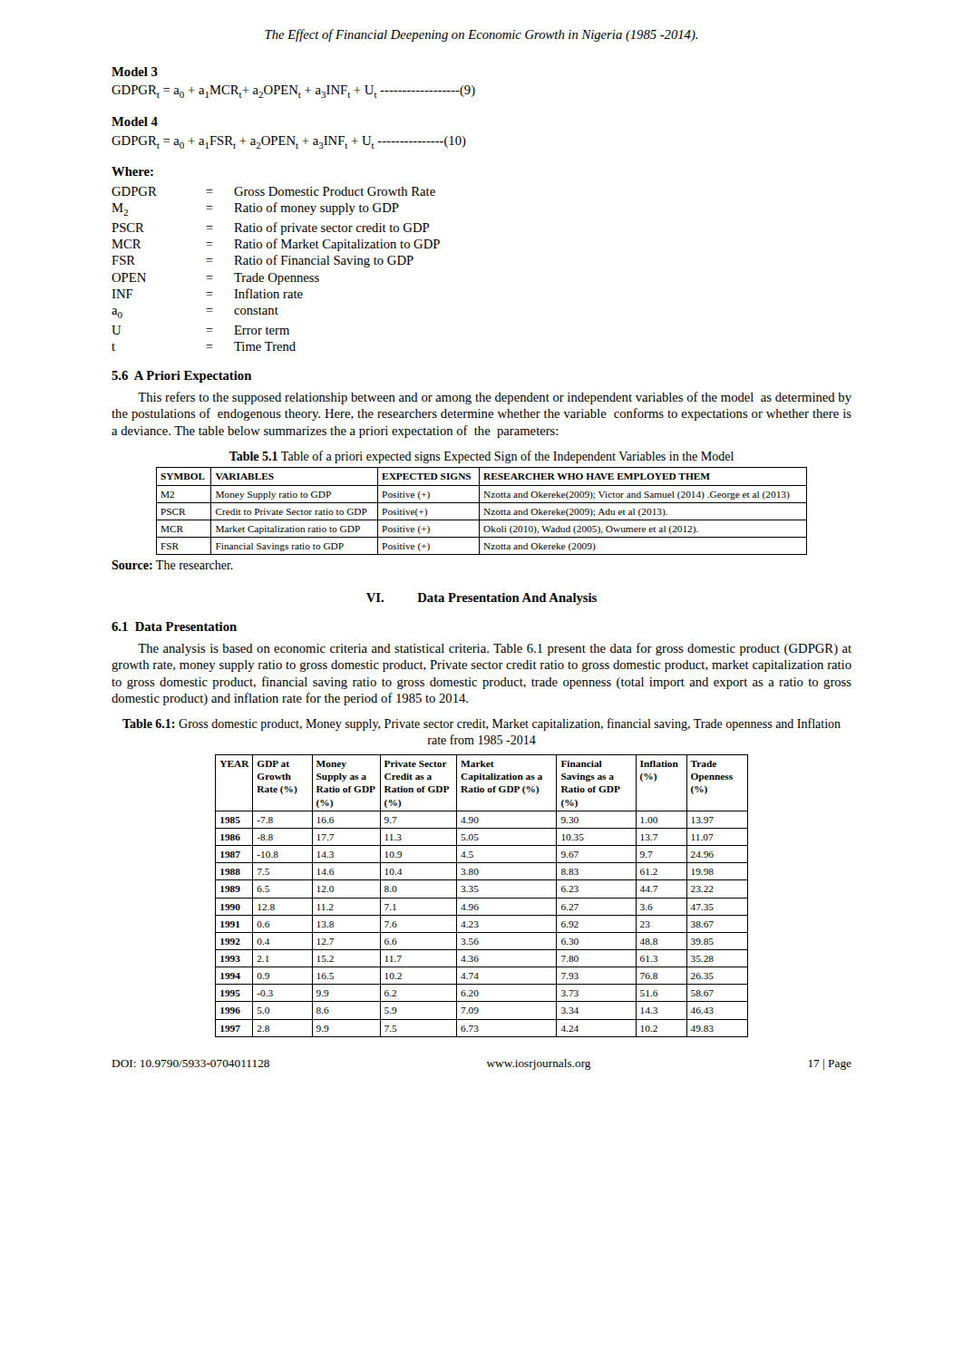The Effect of Financial Deepening on Economic Growth in Nigeria (1985 -2014).
Model 3
GDPGRt = a0 + a1MCRt+ a2OPENt + a3INFt + Ut ------------------(9)
Model 4
GDPGRt = a0 + a1FSRt + a2OPENt + a3INFt + Ut ---------------(10)
Where:
| GDPGR | = | Gross Domestic Product Growth Rate |
| M 2 | = | Ratio of money supply to GDP |
| PSCR | = | Ratio of private sector credit to GDP |
| MCR | = | Ratio of Market Capitalization to GDP |
| FSR | = | Ratio of Financial Saving to GDP |
| OPEN | = | Trade Openness |
| INF | = | Inflation rate |
| a 0 | = | constant |
| U | = | Error term |
| t | = | Time Trend |
5.6 A Priori Expectation
This refers to the supposed relationship between and or among the dependent or independent variables of the model as determined by the postulations of endogenous theory. Here, the researchers determine whether the variable conforms to expectations or whether there is a deviance. The table below summarizes the a priori expectation of the parameters:
Table 5.1 Table of a priori expected signs Expected Sign of the Independent Variables in the Model
| SYMBOL | VARIABLES | EXPECTED SIGNS | RESEARCHER WHO HAVE EMPLOYED THEM |
| --- | --- | --- | --- |
| M2 | Money Supply ratio to GDP | Positive (+) | Nzotta and Okereke(2009); Victor and Samuel (2014) .George et al (2013) |
| PSCR | Credit to Private Sector ratio to GDP | Positive(+) | Nzotta and Okereke(2009); Adu et al (2013). |
| MCR | Market Capitalization ratio to GDP | Positive (+) | Okoli (2010), Wadud (2005), Owumere et al (2012). |
| FSR | Financial Savings ratio to GDP | Positive (+) | Nzotta and Okereke (2009) |
Source: The researcher.
VI. Data Presentation And Analysis
6.1 Data Presentation
The analysis is based on economic criteria and statistical criteria. Table 6.1 present the data for gross domestic product (GDPGR) at growth rate, money supply ratio to gross domestic product, Private sector credit ratio to gross domestic product, market capitalization ratio to gross domestic product, financial saving ratio to gross domestic product, trade openness (total import and export as a ratio to gross domestic product) and inflation rate for the period of 1985 to 2014.
Table 6.1: Gross domestic product, Money supply, Private sector credit, Market capitalization, financial saving, Trade openness and Inflation rate from 1985 -2014
| YEAR | GDP at Growth Rate (%) | Money Supply as a Ratio of GDP (%) | Private Sector Credit as a Ration of GDP (%) | Market Capitalization as a Ratio of GDP (%) | Financial Savings as a Ratio of GDP (%) | Inflation (%) | Trade Openness (%) |
| --- | --- | --- | --- | --- | --- | --- | --- |
| 1985 | -7.8 | 16.6 | 9.7 | 4.90 | 9.30 | 1.00 | 13.97 |
| 1986 | -8.8 | 17.7 | 11.3 | 5.05 | 10.35 | 13.7 | 11.07 |
| 1987 | -10.8 | 14.3 | 10.9 | 4.5 | 9.67 | 9.7 | 24.96 |
| 1988 | 7.5 | 14.6 | 10.4 | 3.80 | 8.83 | 61.2 | 19.98 |
| 1989 | 6.5 | 12.0 | 8.0 | 3.35 | 6.23 | 44.7 | 23.22 |
| 1990 | 12.8 | 11.2 | 7.1 | 4.96 | 6.27 | 3.6 | 47.35 |
| 1991 | 0.6 | 13.8 | 7.6 | 4.23 | 6.92 | 23 | 38.67 |
| 1992 | 0.4 | 12.7 | 6.6 | 3.56 | 6.30 | 48.8 | 39.85 |
| 1993 | 2.1 | 15.2 | 11.7 | 4.36 | 7.80 | 61.3 | 35.28 |
| 1994 | 0.9 | 16.5 | 10.2 | 4.74 | 7.93 | 76.8 | 26.35 |
| 1995 | -0.3 | 9.9 | 6.2 | 6.20 | 3.73 | 51.6 | 58.67 |
| 1996 | 5.0 | 8.6 | 5.9 | 7.09 | 3.34 | 14.3 | 46.43 |
| 1997 | 2.8 | 9.9 | 7.5 | 6.73 | 4.24 | 10.2 | 49.83 |
DOI: 10.9790/5933-0704011128 www.iosrjournals.org 17 | Page